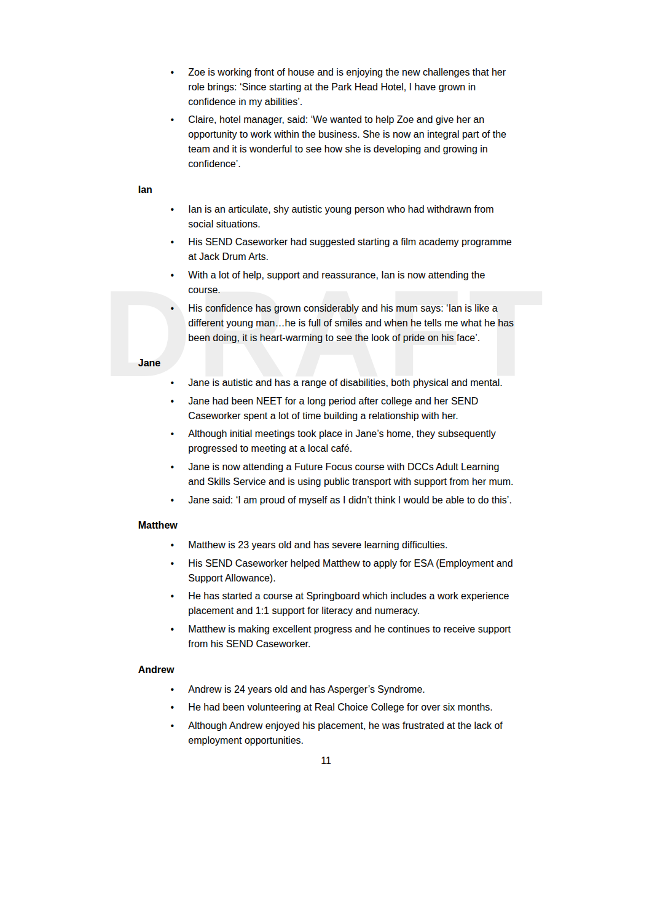DRAFT
Zoe is working front of house and is enjoying the new challenges that her role brings: ‘Since starting at the Park Head Hotel, I have grown in confidence in my abilities’.
Claire, hotel manager, said: ‘We wanted to help Zoe and give her an opportunity to work within the business. She is now an integral part of the team and it is wonderful to see how she is developing and growing in confidence’.
Ian
Ian is an articulate, shy autistic young person who had withdrawn from social situations.
His SEND Caseworker had suggested starting a film academy programme at Jack Drum Arts.
With a lot of help, support and reassurance, Ian is now attending the course.
His confidence has grown considerably and his mum says: ‘Ian is like a different young man…he is full of smiles and when he tells me what he has been doing, it is heart-warming to see the look of pride on his face’.
Jane
Jane is autistic and has a range of disabilities, both physical and mental.
Jane had been NEET for a long period after college and her SEND Caseworker spent a lot of time building a relationship with her.
Although initial meetings took place in Jane’s home, they subsequently progressed to meeting at a local café.
Jane is now attending a Future Focus course with DCCs Adult Learning and Skills Service and is using public transport with support from her mum.
Jane said: ‘I am proud of myself as I didn’t think I would be able to do this’.
Matthew
Matthew is 23 years old and has severe learning difficulties.
His SEND Caseworker helped Matthew to apply for ESA (Employment and Support Allowance).
He has started a course at Springboard which includes a work experience placement and 1:1 support for literacy and numeracy.
Matthew is making excellent progress and he continues to receive support from his SEND Caseworker.
Andrew
Andrew is 24 years old and has Asperger’s Syndrome.
He had been volunteering at Real Choice College for over six months.
Although Andrew enjoyed his placement, he was frustrated at the lack of employment opportunities.
11